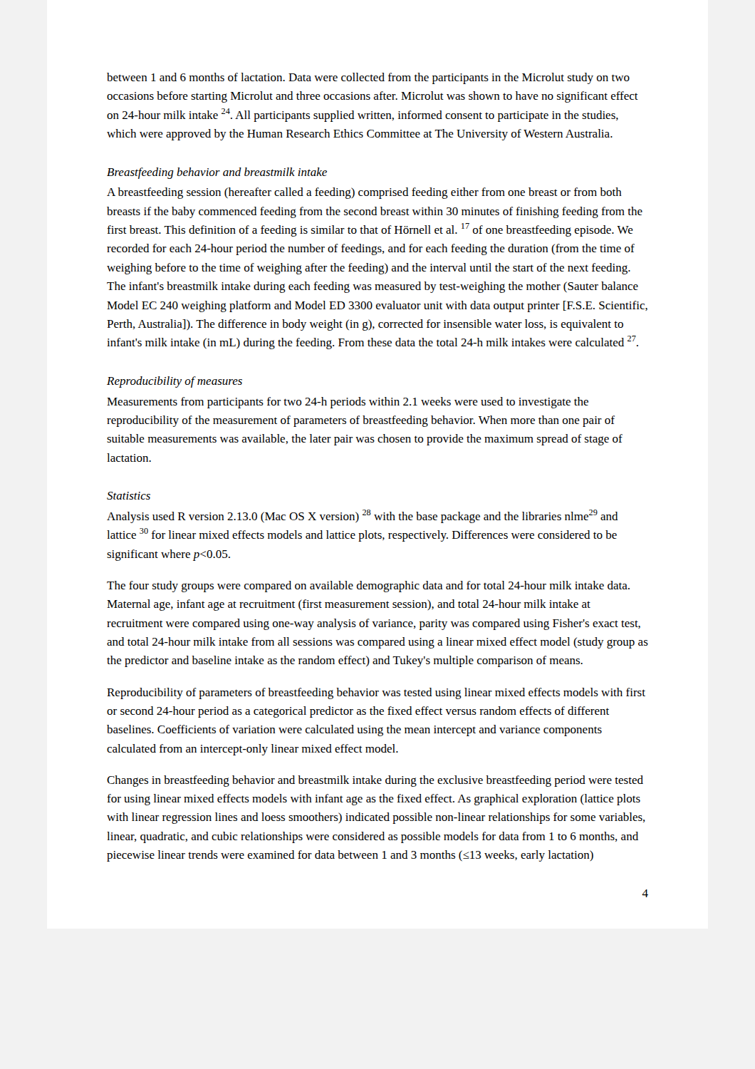between 1 and 6 months of lactation. Data were collected from the participants in the Microlut study on two occasions before starting Microlut and three occasions after. Microlut was shown to have no significant effect on 24-hour milk intake 24. All participants supplied written, informed consent to participate in the studies, which were approved by the Human Research Ethics Committee at The University of Western Australia.
Breastfeeding behavior and breastmilk intake
A breastfeeding session (hereafter called a feeding) comprised feeding either from one breast or from both breasts if the baby commenced feeding from the second breast within 30 minutes of finishing feeding from the first breast. This definition of a feeding is similar to that of Hörnell et al. 17 of one breastfeeding episode. We recorded for each 24-hour period the number of feedings, and for each feeding the duration (from the time of weighing before to the time of weighing after the feeding) and the interval until the start of the next feeding. The infant's breastmilk intake during each feeding was measured by test-weighing the mother (Sauter balance Model EC 240 weighing platform and Model ED 3300 evaluator unit with data output printer [F.S.E. Scientific, Perth, Australia]). The difference in body weight (in g), corrected for insensible water loss, is equivalent to infant's milk intake (in mL) during the feeding. From these data the total 24-h milk intakes were calculated 27.
Reproducibility of measures
Measurements from participants for two 24-h periods within 2.1 weeks were used to investigate the reproducibility of the measurement of parameters of breastfeeding behavior. When more than one pair of suitable measurements was available, the later pair was chosen to provide the maximum spread of stage of lactation.
Statistics
Analysis used R version 2.13.0 (Mac OS X version) 28 with the base package and the libraries nlme29 and lattice 30 for linear mixed effects models and lattice plots, respectively. Differences were considered to be significant where p<0.05.
The four study groups were compared on available demographic data and for total 24-hour milk intake data. Maternal age, infant age at recruitment (first measurement session), and total 24-hour milk intake at recruitment were compared using one-way analysis of variance, parity was compared using Fisher's exact test, and total 24-hour milk intake from all sessions was compared using a linear mixed effect model (study group as the predictor and baseline intake as the random effect) and Tukey's multiple comparison of means.
Reproducibility of parameters of breastfeeding behavior was tested using linear mixed effects models with first or second 24-hour period as a categorical predictor as the fixed effect versus random effects of different baselines. Coefficients of variation were calculated using the mean intercept and variance components calculated from an intercept-only linear mixed effect model.
Changes in breastfeeding behavior and breastmilk intake during the exclusive breastfeeding period were tested for using linear mixed effects models with infant age as the fixed effect. As graphical exploration (lattice plots with linear regression lines and loess smoothers) indicated possible non-linear relationships for some variables, linear, quadratic, and cubic relationships were considered as possible models for data from 1 to 6 months, and piecewise linear trends were examined for data between 1 and 3 months (≤13 weeks, early lactation)
4